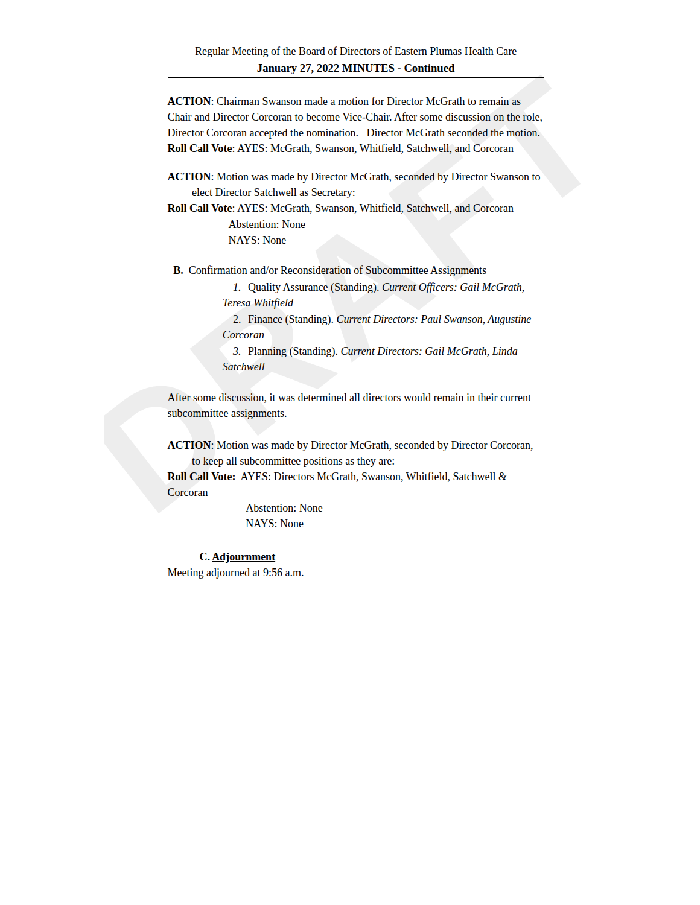DRAFT
Regular Meeting of the Board of Directors of Eastern Plumas Health Care
January 27, 2022 MINUTES - Continued
ACTION: Chairman Swanson made a motion for Director McGrath to remain as Chair and Director Corcoran to become Vice-Chair. After some discussion on the role, Director Corcoran accepted the nomination. Director McGrath seconded the motion.
Roll Call Vote: AYES: McGrath, Swanson, Whitfield, Satchwell, and Corcoran
ACTION: Motion was made by Director McGrath, seconded by Director Swanson to elect Director Satchwell as Secretary:
Roll Call Vote: AYES: McGrath, Swanson, Whitfield, Satchwell, and Corcoran
Abstention: None
NAYS: None
B. Confirmation and/or Reconsideration of Subcommittee Assignments
1. Quality Assurance (Standing). Current Officers: Gail McGrath, Teresa Whitfield
2. Finance (Standing). Current Directors: Paul Swanson, Augustine Corcoran
3. Planning (Standing). Current Directors: Gail McGrath, Linda Satchwell
After some discussion, it was determined all directors would remain in their current subcommittee assignments.
ACTION: Motion was made by Director McGrath, seconded by Director Corcoran, to keep all subcommittee positions as they are:
Roll Call Vote: AYES: Directors McGrath, Swanson, Whitfield, Satchwell & Corcoran
Abstention: None
NAYS: None
C. Adjournment
Meeting adjourned at 9:56 a.m.